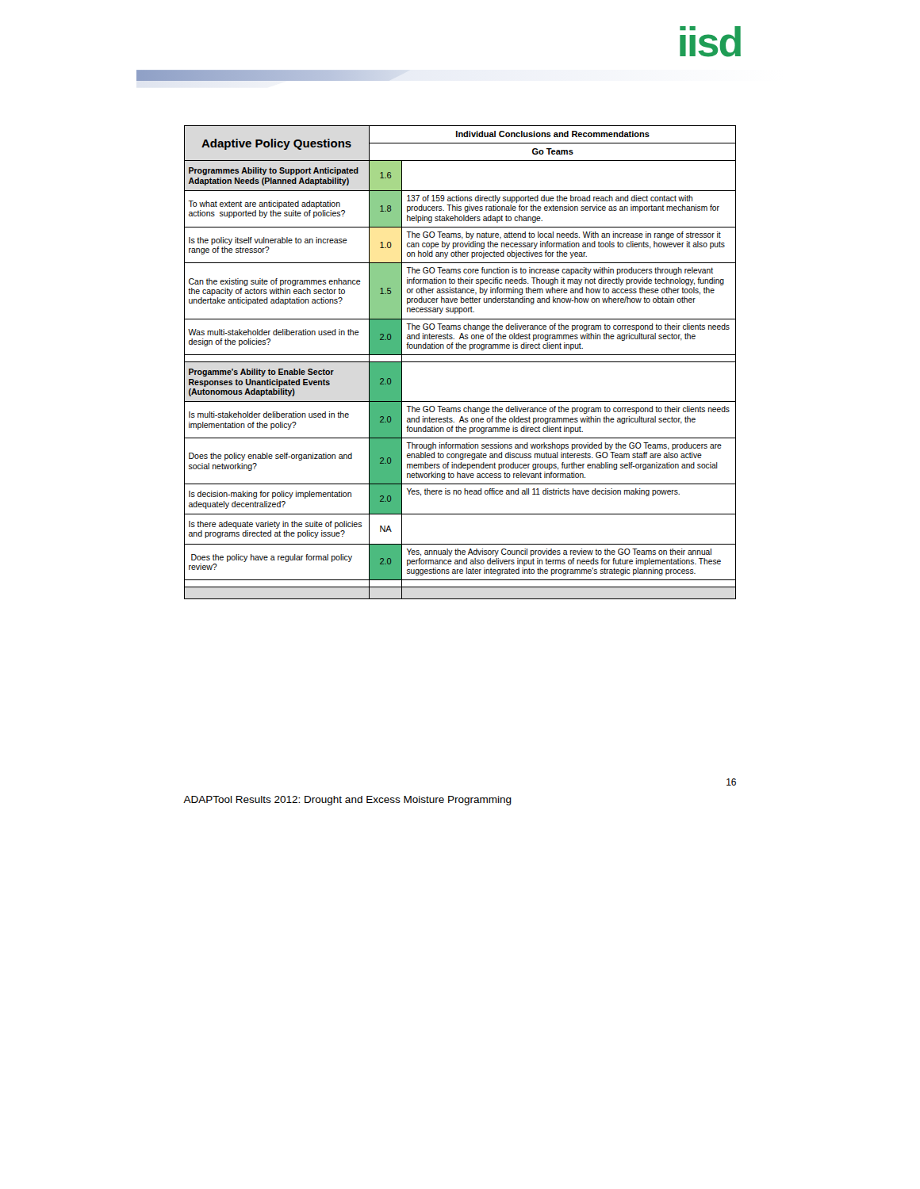iisd
| Adaptive Policy Questions | Individual Conclusions and Recommendations |
| Go Teams |
| Programmes Ability to Support Anticipated Adaptation Needs (Planned Adaptability) | 1.6 | |
| To what extent are anticipated adaptation actions supported by the suite of policies? | 1.8 | 137 of 159 actions directly supported due the broad reach and diect contact with producers. This gives rationale for the extension service as an important mechanism for helping stakeholders adapt to change. |
| Is the policy itself vulnerable to an increase range of the stressor? | 1.0 | The GO Teams, by nature, attend to local needs. With an increase in range of stressor it can cope by providing the necessary information and tools to clients, however it also puts on hold any other projected objectives for the year. |
| Can the existing suite of programmes enhance the capacity of actors within each sector to undertake anticipated adaptation actions? | 1.5 | The GO Teams core function is to increase capacity within producers through relevant information to their specific needs. Though it may not directly provide technology, funding or other assistance, by informing them where and how to access these other tools, the producer have better understanding and know-how on where/how to obtain other necessary support. |
| Was multi-stakeholder deliberation used in the design of the policies? | 2.0 | The GO Teams change the deliverance of the program to correspond to their clients needs and interests. As one of the oldest programmes within the agricultural sector, the foundation of the programme is direct client input. |
| Progamme's Ability to Enable Sector Responses to Unanticipated Events (Autonomous Adaptability) | 2.0 | |
| Is multi-stakeholder deliberation used in the implementation of the policy? | 2.0 | The GO Teams change the deliverance of the program to correspond to their clients needs and interests. As one of the oldest programmes within the agricultural sector, the foundation of the programme is direct client input. |
| Does the policy enable self-organization and social networking? | 2.0 | Through information sessions and workshops provided by the GO Teams, producers are enabled to congregate and discuss mutual interests. GO Team staff are also active members of independent producer groups, further enabling self-organization and social networking to have access to relevant information. |
| Is decision-making for policy implementation adequately decentralized? | 2.0 | Yes, there is no head office and all 11 districts have decision making powers. |
| Is there adequate variety in the suite of policies and programs directed at the policy issue? | NA | |
| Does the policy have a regular formal policy review? | 2.0 | Yes, annualy the Advisory Council provides a review to the GO Teams on their annual performance and also delivers input in terms of needs for future implementations. These suggestions are later integrated into the programme's strategic planning process. |
16
ADAPTool Results 2012: Drought and Excess Moisture Programming